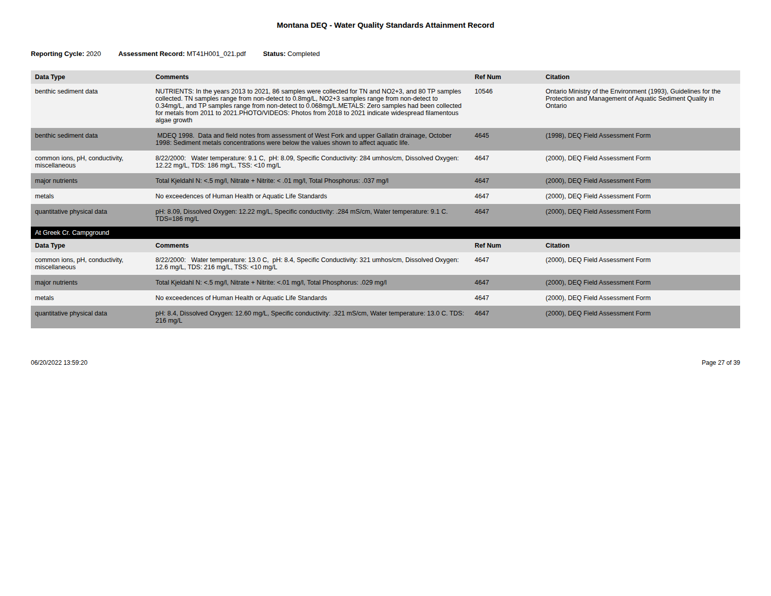Montana DEQ - Water Quality Standards Attainment Record
Reporting Cycle: 2020 Assessment Record: MT41H001_021.pdf Status: Completed
| Data Type | Comments | Ref Num | Citation |
| --- | --- | --- | --- |
| benthic sediment data | NUTRIENTS: In the years 2013 to 2021, 86 samples were collected for TN and NO2+3, and 80 TP samples collected. TN samples range from non-detect to 0.8mg/L, NO2+3 samples range from non-detect to 0.34mg/L, and TP samples range from non-detect to 0.068mg/L.METALS: Zero samples had been collected for metals from 2011 to 2021.PHOTO/VIDEOS: Photos from 2018 to 2021 indicate widespread filamentous algae growth | 10546 | Ontario Ministry of the Environment (1993), Guidelines for the Protection and Management of Aquatic Sediment Quality in Ontario |
| benthic sediment data | MDEQ 1998. Data and field notes from assessment of West Fork and upper Gallatin drainage, October 1998: Sediment metals concentrations were below the values shown to affect aquatic life. | 4645 | (1998), DEQ Field Assessment Form |
| common ions, pH, conductivity, miscellaneous | 8/22/2000: Water temperature: 9.1 C, pH: 8.09, Specific Conductivity: 284 umhos/cm, Dissolved Oxygen: 12.22 mg/L, TDS: 186 mg/L, TSS: <10 mg/L | 4647 | (2000), DEQ Field Assessment Form |
| major nutrients | Total Kjeldahl N: <.5 mg/l, Nitrate + Nitrite: < .01 mg/l, Total Phosphorus: .037 mg/l | 4647 | (2000), DEQ Field Assessment Form |
| metals | No exceedences of Human Health or Aquatic Life Standards | 4647 | (2000), DEQ Field Assessment Form |
| quantitative physical data | pH: 8.09, Dissolved Oxygen: 12.22 mg/L, Specific conductivity: .284 mS/cm, Water temperature: 9.1 C. TDS=186 mg/L | 4647 | (2000), DEQ Field Assessment Form |
| At Greek Cr. Campground |
| Data Type | Comments | Ref Num | Citation |
| --- | --- | --- | --- |
| common ions, pH, conductivity, miscellaneous | 8/22/2000: Water temperature: 13.0 C, pH: 8.4, Specific Conductivity: 321 umhos/cm, Dissolved Oxygen: 12.6 mg/L, TDS: 216 mg/L, TSS: <10 mg/L | 4647 | (2000), DEQ Field Assessment Form |
| major nutrients | Total Kjeldahl N: <.5 mg/l, Nitrate + Nitrite: <.01 mg/l, Total Phosphorus: .029 mg/l | 4647 | (2000), DEQ Field Assessment Form |
| metals | No exceedences of Human Health or Aquatic Life Standards | 4647 | (2000), DEQ Field Assessment Form |
| quantitative physical data | pH: 8.4, Dissolved Oxygen: 12.60 mg/L, Specific conductivity: .321 mS/cm, Water temperature: 13.0 C. TDS: 216 mg/L | 4647 | (2000), DEQ Field Assessment Form |
06/20/2022 13:59:20
Page 27 of 39